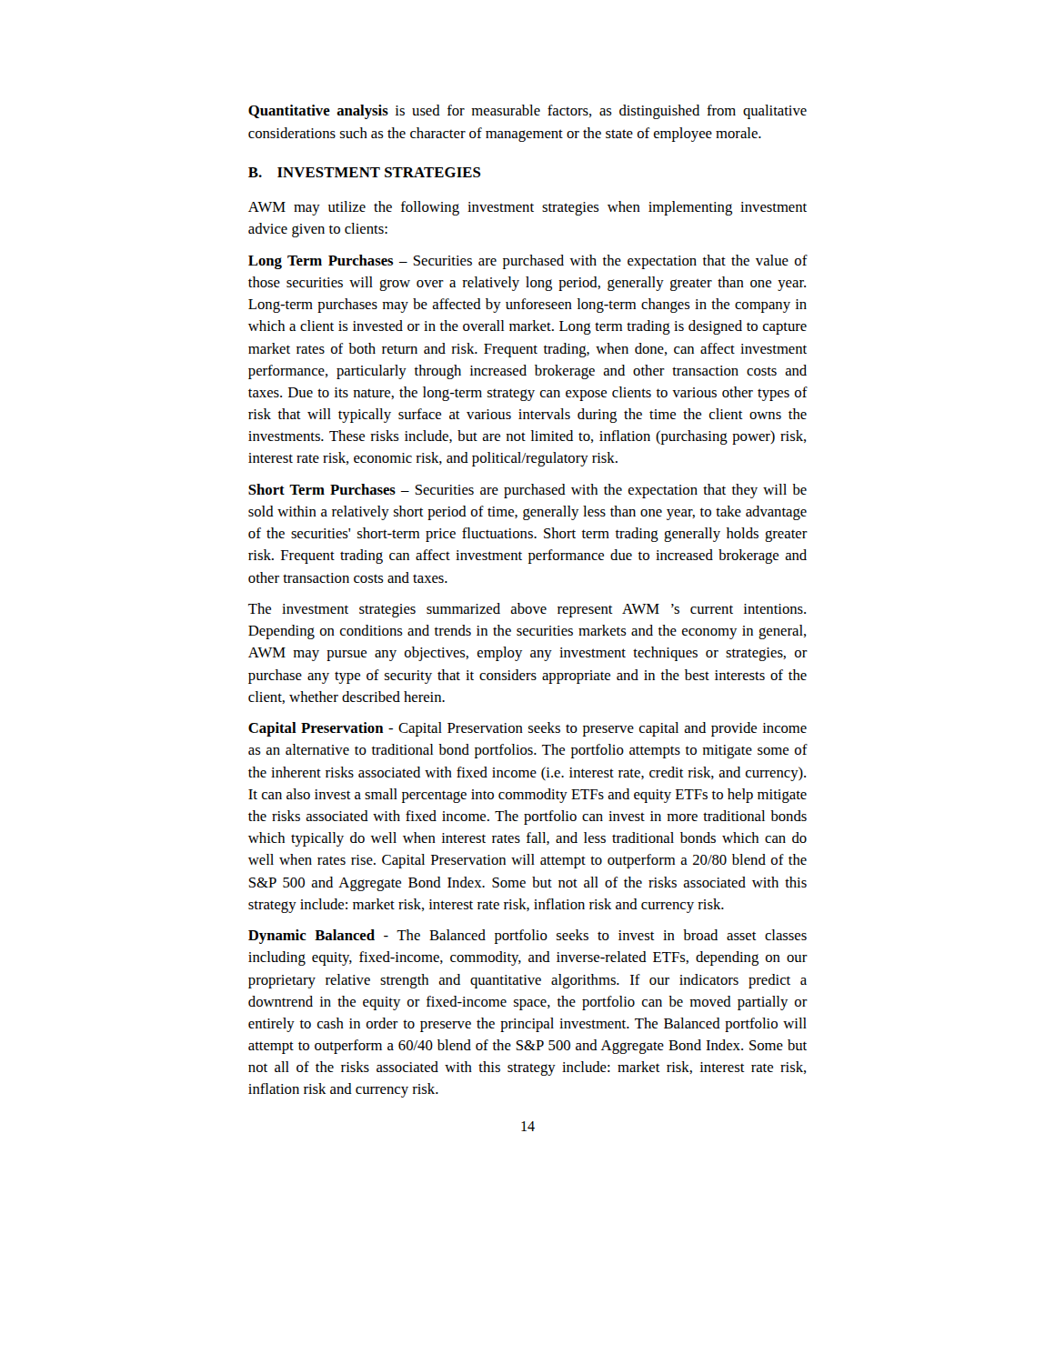Quantitative analysis is used for measurable factors, as distinguished from qualitative considerations such as the character of management or the state of employee morale.
B. INVESTMENT STRATEGIES
AWM may utilize the following investment strategies when implementing investment advice given to clients:
Long Term Purchases – Securities are purchased with the expectation that the value of those securities will grow over a relatively long period, generally greater than one year. Long-term purchases may be affected by unforeseen long-term changes in the company in which a client is invested or in the overall market. Long term trading is designed to capture market rates of both return and risk. Frequent trading, when done, can affect investment performance, particularly through increased brokerage and other transaction costs and taxes. Due to its nature, the long-term strategy can expose clients to various other types of risk that will typically surface at various intervals during the time the client owns the investments. These risks include, but are not limited to, inflation (purchasing power) risk, interest rate risk, economic risk, and political/regulatory risk.
Short Term Purchases – Securities are purchased with the expectation that they will be sold within a relatively short period of time, generally less than one year, to take advantage of the securities' short-term price fluctuations. Short term trading generally holds greater risk. Frequent trading can affect investment performance due to increased brokerage and other transaction costs and taxes.
The investment strategies summarized above represent AWM ’s current intentions. Depending on conditions and trends in the securities markets and the economy in general, AWM may pursue any objectives, employ any investment techniques or strategies, or purchase any type of security that it considers appropriate and in the best interests of the client, whether described herein.
Capital Preservation - Capital Preservation seeks to preserve capital and provide income as an alternative to traditional bond portfolios. The portfolio attempts to mitigate some of the inherent risks associated with fixed income (i.e. interest rate, credit risk, and currency). It can also invest a small percentage into commodity ETFs and equity ETFs to help mitigate the risks associated with fixed income. The portfolio can invest in more traditional bonds which typically do well when interest rates fall, and less traditional bonds which can do well when rates rise. Capital Preservation will attempt to outperform a 20/80 blend of the S&P 500 and Aggregate Bond Index. Some but not all of the risks associated with this strategy include: market risk, interest rate risk, inflation risk and currency risk.
Dynamic Balanced - The Balanced portfolio seeks to invest in broad asset classes including equity, fixed-income, commodity, and inverse-related ETFs, depending on our proprietary relative strength and quantitative algorithms. If our indicators predict a downtrend in the equity or fixed-income space, the portfolio can be moved partially or entirely to cash in order to preserve the principal investment. The Balanced portfolio will attempt to outperform a 60/40 blend of the S&P 500 and Aggregate Bond Index. Some but not all of the risks associated with this strategy include: market risk, interest rate risk, inflation risk and currency risk.
14